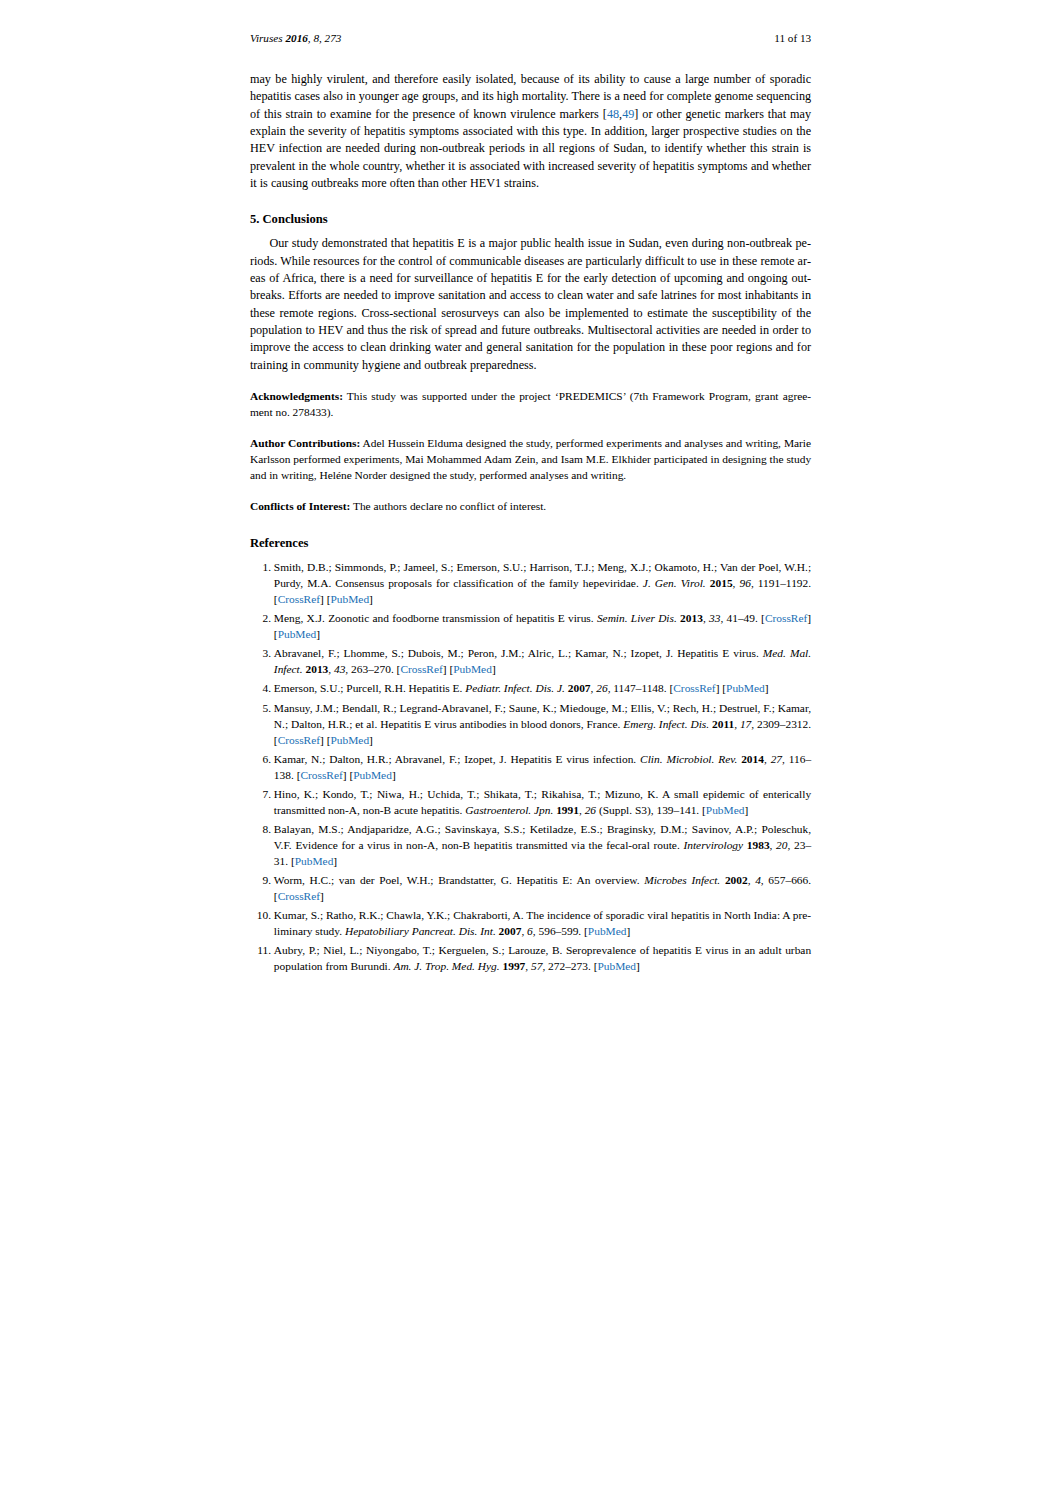Viruses 2016, 8, 273
11 of 13
may be highly virulent, and therefore easily isolated, because of its ability to cause a large number of sporadic hepatitis cases also in younger age groups, and its high mortality. There is a need for complete genome sequencing of this strain to examine for the presence of known virulence markers [48,49] or other genetic markers that may explain the severity of hepatitis symptoms associated with this type. In addition, larger prospective studies on the HEV infection are needed during non-outbreak periods in all regions of Sudan, to identify whether this strain is prevalent in the whole country, whether it is associated with increased severity of hepatitis symptoms and whether it is causing outbreaks more often than other HEV1 strains.
5. Conclusions
Our study demonstrated that hepatitis E is a major public health issue in Sudan, even during non-outbreak periods. While resources for the control of communicable diseases are particularly difficult to use in these remote areas of Africa, there is a need for surveillance of hepatitis E for the early detection of upcoming and ongoing outbreaks. Efforts are needed to improve sanitation and access to clean water and safe latrines for most inhabitants in these remote regions. Cross-sectional serosurveys can also be implemented to estimate the susceptibility of the population to HEV and thus the risk of spread and future outbreaks. Multisectoral activities are needed in order to improve the access to clean drinking water and general sanitation for the population in these poor regions and for training in community hygiene and outbreak preparedness.
Acknowledgments: This study was supported under the project ‘PREDEMICS’ (7th Framework Program, grant agreement no. 278433).
Author Contributions: Adel Hussein Elduma designed the study, performed experiments and analyses and writing, Marie Karlsson performed experiments, Mai Mohammed Adam Zein, and Isam M.E. Elkhider participated in designing the study and in writing, Heléne Norder designed the study, performed analyses and writing.
Conflicts of Interest: The authors declare no conflict of interest.
References
Smith, D.B.; Simmonds, P.; Jameel, S.; Emerson, S.U.; Harrison, T.J.; Meng, X.J.; Okamoto, H.; Van der Poel, W.H.; Purdy, M.A. Consensus proposals for classification of the family hepeviridae. J. Gen. Virol. 2015, 96, 1191–1192. [CrossRef] [PubMed]
Meng, X.J. Zoonotic and foodborne transmission of hepatitis E virus. Semin. Liver Dis. 2013, 33, 41–49. [CrossRef] [PubMed]
Abravanel, F.; Lhomme, S.; Dubois, M.; Peron, J.M.; Alric, L.; Kamar, N.; Izopet, J. Hepatitis E virus. Med. Mal. Infect. 2013, 43, 263–270. [CrossRef] [PubMed]
Emerson, S.U.; Purcell, R.H. Hepatitis E. Pediatr. Infect. Dis. J. 2007, 26, 1147–1148. [CrossRef] [PubMed]
Mansuy, J.M.; Bendall, R.; Legrand-Abravanel, F.; Saune, K.; Miedouge, M.; Ellis, V.; Rech, H.; Destruel, F.; Kamar, N.; Dalton, H.R.; et al. Hepatitis E virus antibodies in blood donors, France. Emerg. Infect. Dis. 2011, 17, 2309–2312. [CrossRef] [PubMed]
Kamar, N.; Dalton, H.R.; Abravanel, F.; Izopet, J. Hepatitis E virus infection. Clin. Microbiol. Rev. 2014, 27, 116–138. [CrossRef] [PubMed]
Hino, K.; Kondo, T.; Niwa, H.; Uchida, T.; Shikata, T.; Rikahisa, T.; Mizuno, K. A small epidemic of enterically transmitted non-A, non-B acute hepatitis. Gastroenterol. Jpn. 1991, 26 (Suppl. S3), 139–141. [PubMed]
Balayan, M.S.; Andjaparidze, A.G.; Savinskaya, S.S.; Ketiladze, E.S.; Braginsky, D.M.; Savinov, A.P.; Poleschuk, V.F. Evidence for a virus in non-A, non-B hepatitis transmitted via the fecal-oral route. Intervirology 1983, 20, 23–31. [PubMed]
Worm, H.C.; van der Poel, W.H.; Brandstatter, G. Hepatitis E: An overview. Microbes Infect. 2002, 4, 657–666. [CrossRef]
Kumar, S.; Ratho, R.K.; Chawla, Y.K.; Chakraborti, A. The incidence of sporadic viral hepatitis in North India: A preliminary study. Hepatobiliary Pancreat. Dis. Int. 2007, 6, 596–599. [PubMed]
Aubry, P.; Niel, L.; Niyongabo, T.; Kerguelen, S.; Larouze, B. Seroprevalence of hepatitis E virus in an adult urban population from Burundi. Am. J. Trop. Med. Hyg. 1997, 57, 272–273. [PubMed]